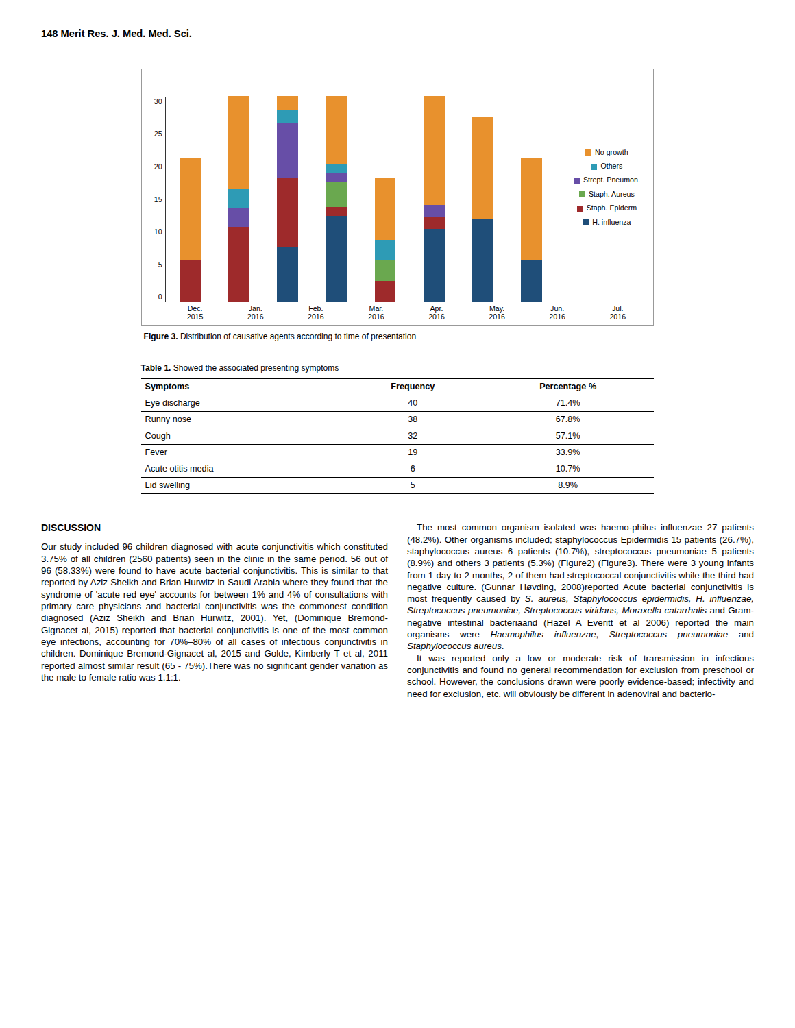148 Merit Res. J. Med. Med. Sci.
30
25
20
15
10
5
0
No growth
Others
Strept. Pneumon.
Staph. Aureus
Staph. Epiderm
H. influenza
Dec.
2015
Jan.
2016
Feb.
2016
Mar.
2016
Apr.
2016
May.
2016
Jun.
2016
Jul.
2016
Figure 3. Distribution of causative agents according to time of presentation
Table 1. Showed the associated presenting symptoms
| Symptoms | Frequency | Percentage % |
| --- | --- | --- |
| Eye discharge | 40 | 71.4% |
| Runny nose | 38 | 67.8% |
| Cough | 32 | 57.1% |
| Fever | 19 | 33.9% |
| Acute otitis media | 6 | 10.7% |
| Lid swelling | 5 | 8.9% |
DISCUSSION
Our study included 96 children diagnosed with acute conjunctivitis which constituted 3.75% of all children (2560 patients) seen in the clinic in the same period. 56 out of 96 (58.33%) were found to have acute bacterial conjunctivitis. This is similar to that reported by Aziz Sheikh and Brian Hurwitz in Saudi Arabia where they found that the syndrome of 'acute red eye' accounts for between 1% and 4% of consultations with primary care physicians and bacterial conjunctivitis was the commonest condition diagnosed (Aziz Sheikh and Brian Hurwitz, 2001). Yet, (Dominique Bremond-Gignacet al, 2015) reported that bacterial conjunctivitis is one of the most common eye infections, accounting for 70%–80% of all cases of infectious conjunctivitis in children. Dominique Bremond-Gignacet al, 2015 and Golde, Kimberly T et al, 2011 reported almost similar result (65 - 75%).There was no significant gender variation as the male to female ratio was 1.1:1.
The most common organism isolated was haemo-philus influenzae 27 patients (48.2%). Other organisms included; staphylococcus Epidermidis 15 patients (26.7%), staphylococcus aureus 6 patients (10.7%), streptococcus pneumoniae 5 patients (8.9%) and others 3 patients (5.3%) (Figure2) (Figure3). There were 3 young infants from 1 day to 2 months, 2 of them had streptococcal conjunctivitis while the third had negative culture. (Gunnar Høvding, 2008)reported Acute bacterial conjunctivitis is most frequently caused by S. aureus, Staphylococcus epidermidis, H. influenzae, Streptococcus pneumoniae, Streptococcus viridans, Moraxella catarrhalis and Gram-negative intestinal bacteriaand (Hazel A Everitt et al 2006) reported the main organisms were Haemophilus influenzae, Streptococcus pneumoniae and Staphylococcus aureus.
It was reported only a low or moderate risk of transmission in infectious conjunctivitis and found no general recommendation for exclusion from preschool or school. However, the conclusions drawn were poorly evidence-based; infectivity and need for exclusion, etc. will obviously be different in adenoviral and bacterio-